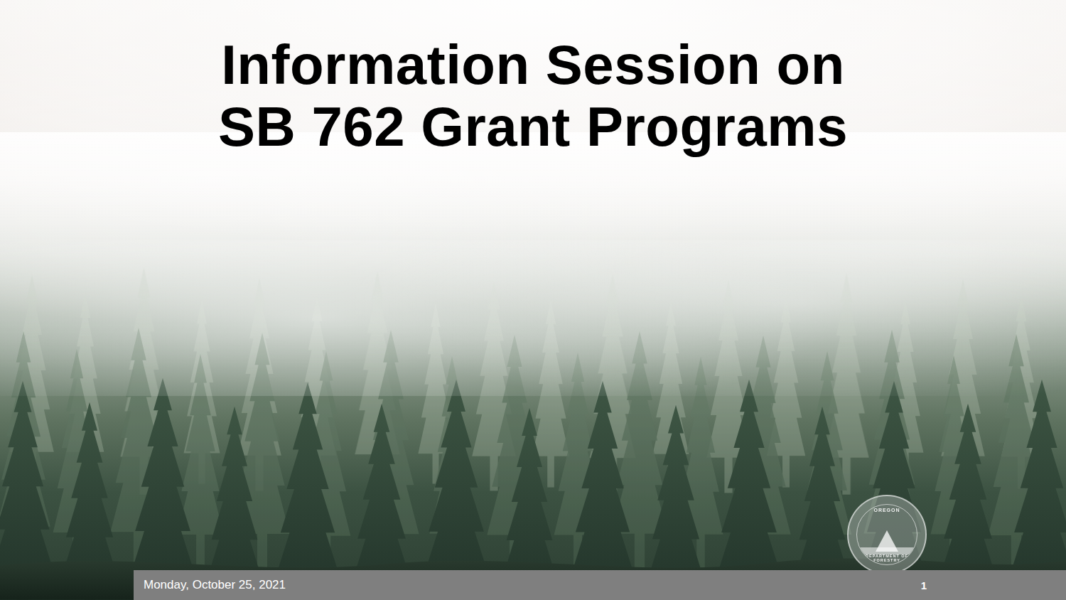Information Session on
SB 762 Grant Programs
OREGON DEPARTMENT OF FORESTRY
Monday, October 25, 2021 1